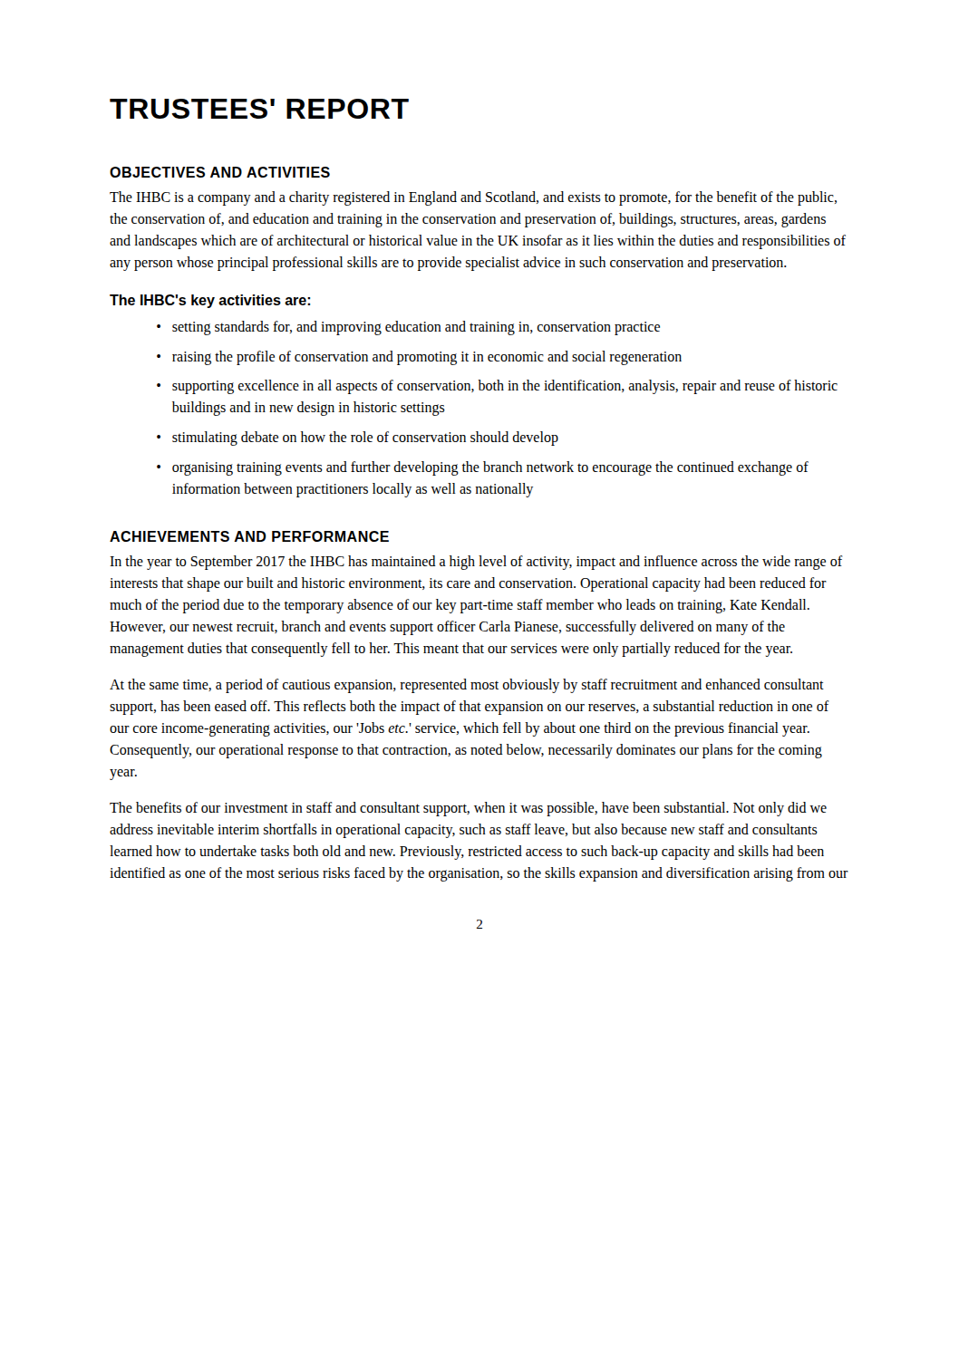TRUSTEES' REPORT
OBJECTIVES AND ACTIVITIES
The IHBC is a company and a charity registered in England and Scotland, and exists to promote, for the benefit of the public, the conservation of, and education and training in the conservation and preservation of, buildings, structures, areas, gardens and landscapes which are of architectural or historical value in the UK insofar as it lies within the duties and responsibilities of any person whose principal professional skills are to provide specialist advice in such conservation and preservation.
The IHBC's key activities are:
setting standards for, and improving education and training in, conservation practice
raising the profile of conservation and promoting it in economic and social regeneration
supporting excellence in all aspects of conservation, both in the identification, analysis, repair and reuse of historic buildings and in new design in historic settings
stimulating debate on how the role of conservation should develop
organising training events and further developing the branch network to encourage the continued exchange of information between practitioners locally as well as nationally
ACHIEVEMENTS AND PERFORMANCE
In the year to September 2017 the IHBC has maintained a high level of activity, impact and influence across the wide range of interests that shape our built and historic environment, its care and conservation. Operational capacity had been reduced for much of the period due to the temporary absence of our key part-time staff member who leads on training, Kate Kendall. However, our newest recruit, branch and events support officer Carla Pianese, successfully delivered on many of the management duties that consequently fell to her. This meant that our services were only partially reduced for the year.
At the same time, a period of cautious expansion, represented most obviously by staff recruitment and enhanced consultant support, has been eased off. This reflects both the impact of that expansion on our reserves, a substantial reduction in one of our core income-generating activities, our 'Jobs etc.' service, which fell by about one third on the previous financial year. Consequently, our operational response to that contraction, as noted below, necessarily dominates our plans for the coming year.
The benefits of our investment in staff and consultant support, when it was possible, have been substantial. Not only did we address inevitable interim shortfalls in operational capacity, such as staff leave, but also because new staff and consultants learned how to undertake tasks both old and new. Previously, restricted access to such back-up capacity and skills had been identified as one of the most serious risks faced by the organisation, so the skills expansion and diversification arising from our
2